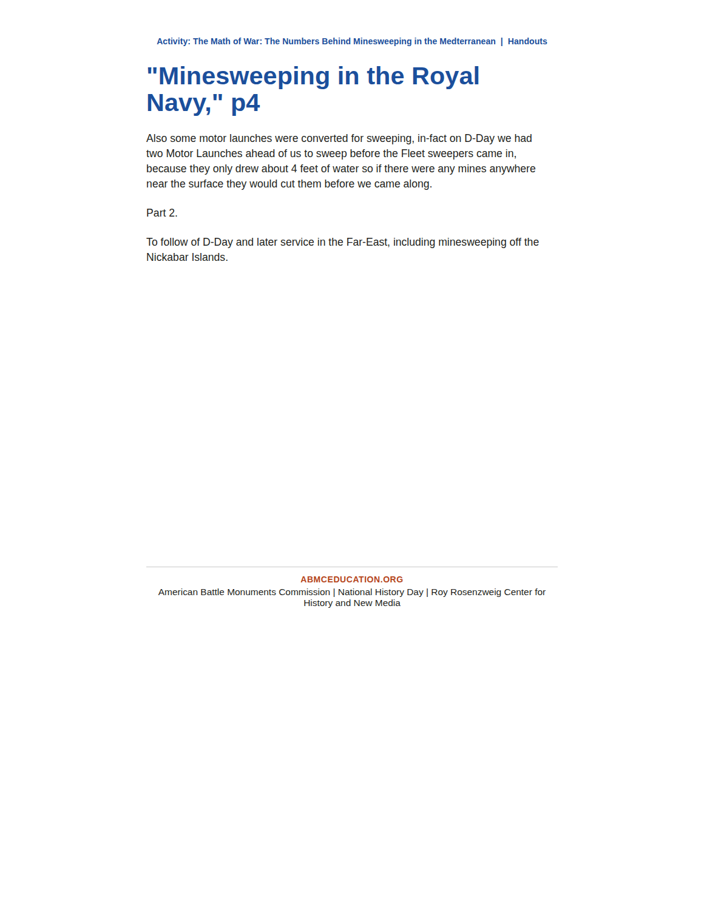Activity: The Math of War: The Numbers Behind Minesweeping in the Medterranean | Handouts
"Minesweeping in the Royal Navy," p4
Also some motor launches were converted for sweeping, in-fact on D-Day we had two Motor Launches ahead of us to sweep before the Fleet sweepers came in, because they only drew about 4 feet of water so if there were any mines anywhere near the surface they would cut them before we came along.
Part 2.
To follow of D-Day and later service in the Far-East, including minesweeping off the Nickabar Islands.
ABMCEDUCATION.ORG
American Battle Monuments Commission | National History Day | Roy Rosenzweig Center for History and New Media